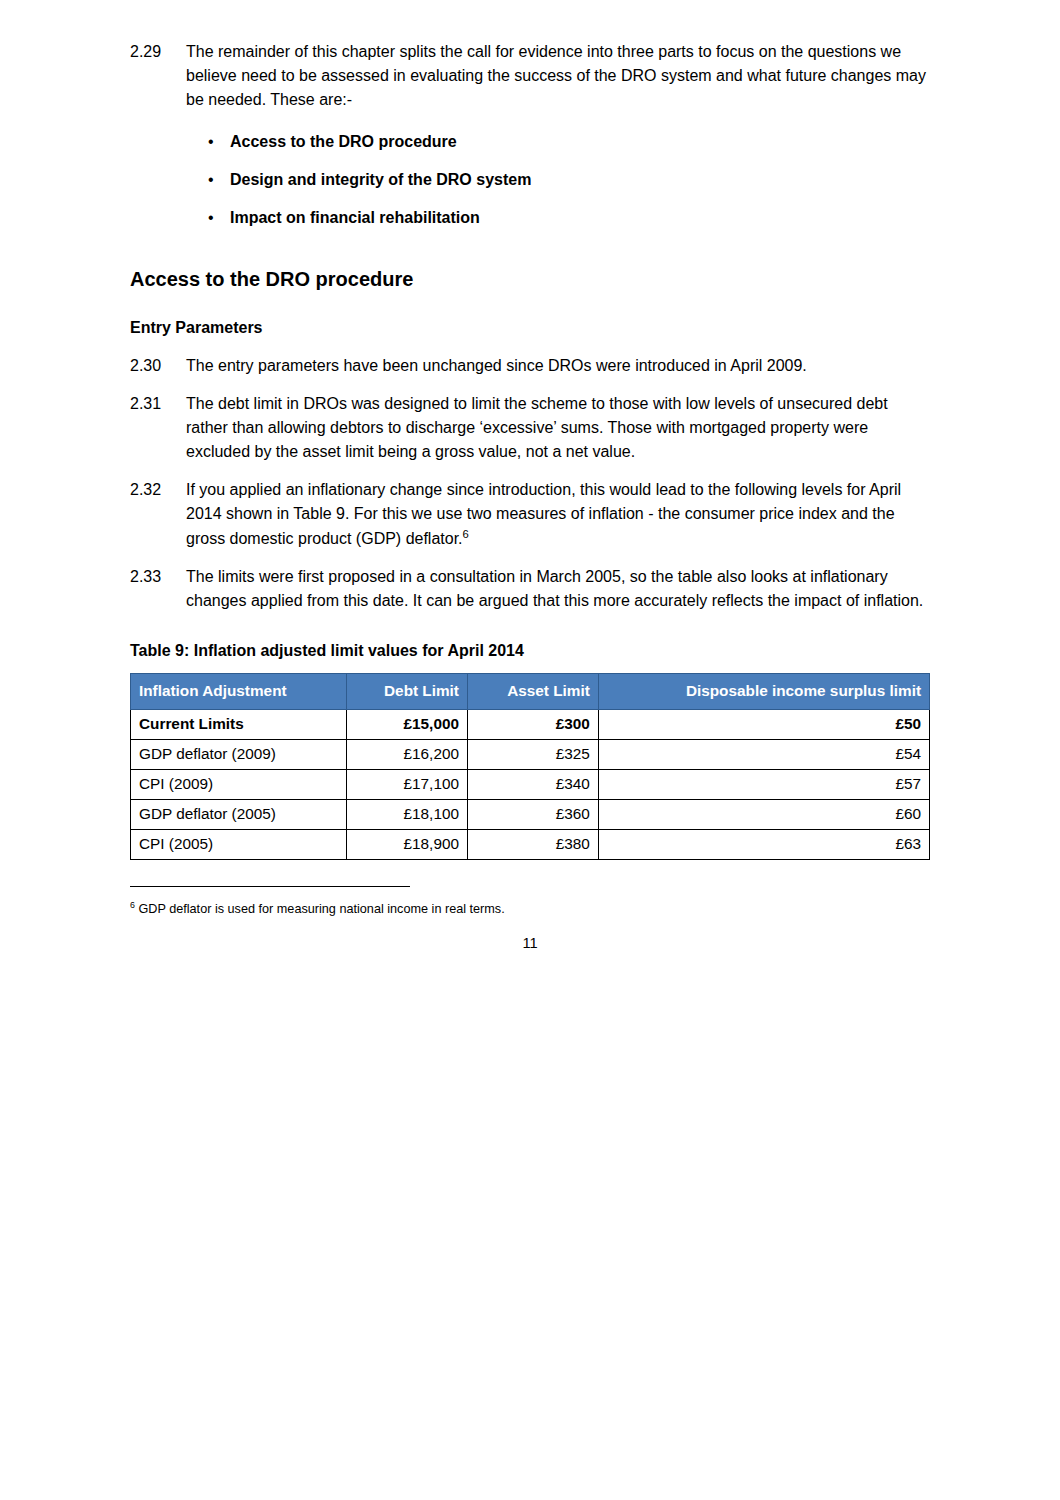2.29
The remainder of this chapter splits the call for evidence into three parts to focus on the questions we believe need to be assessed in evaluating the success of the DRO system and what future changes may be needed. These are:-
Access to the DRO procedure
Design and integrity of the DRO system
Impact on financial rehabilitation
Access to the DRO procedure
Entry Parameters
2.30
The entry parameters have been unchanged since DROs were introduced in April 2009.
2.31
The debt limit in DROs was designed to limit the scheme to those with low levels of unsecured debt rather than allowing debtors to discharge ‘excessive’ sums. Those with mortgaged property were excluded by the asset limit being a gross value, not a net value.
2.32
If you applied an inflationary change since introduction, this would lead to the following levels for April 2014 shown in Table 9. For this we use two measures of inflation - the consumer price index and the gross domestic product (GDP) deflator.6
2.33
The limits were first proposed in a consultation in March 2005, so the table also looks at inflationary changes applied from this date. It can be argued that this more accurately reflects the impact of inflation.
Table 9: Inflation adjusted limit values for April 2014
| Inflation Adjustment | Debt Limit | Asset Limit | Disposable income surplus limit |
| --- | --- | --- | --- |
| Current Limits | £15,000 | £300 | £50 |
| GDP deflator (2009) | £16,200 | £325 | £54 |
| CPI (2009) | £17,100 | £340 | £57 |
| GDP deflator (2005) | £18,100 | £360 | £60 |
| CPI (2005) | £18,900 | £380 | £63 |
6 GDP deflator is used for measuring national income in real terms.
11